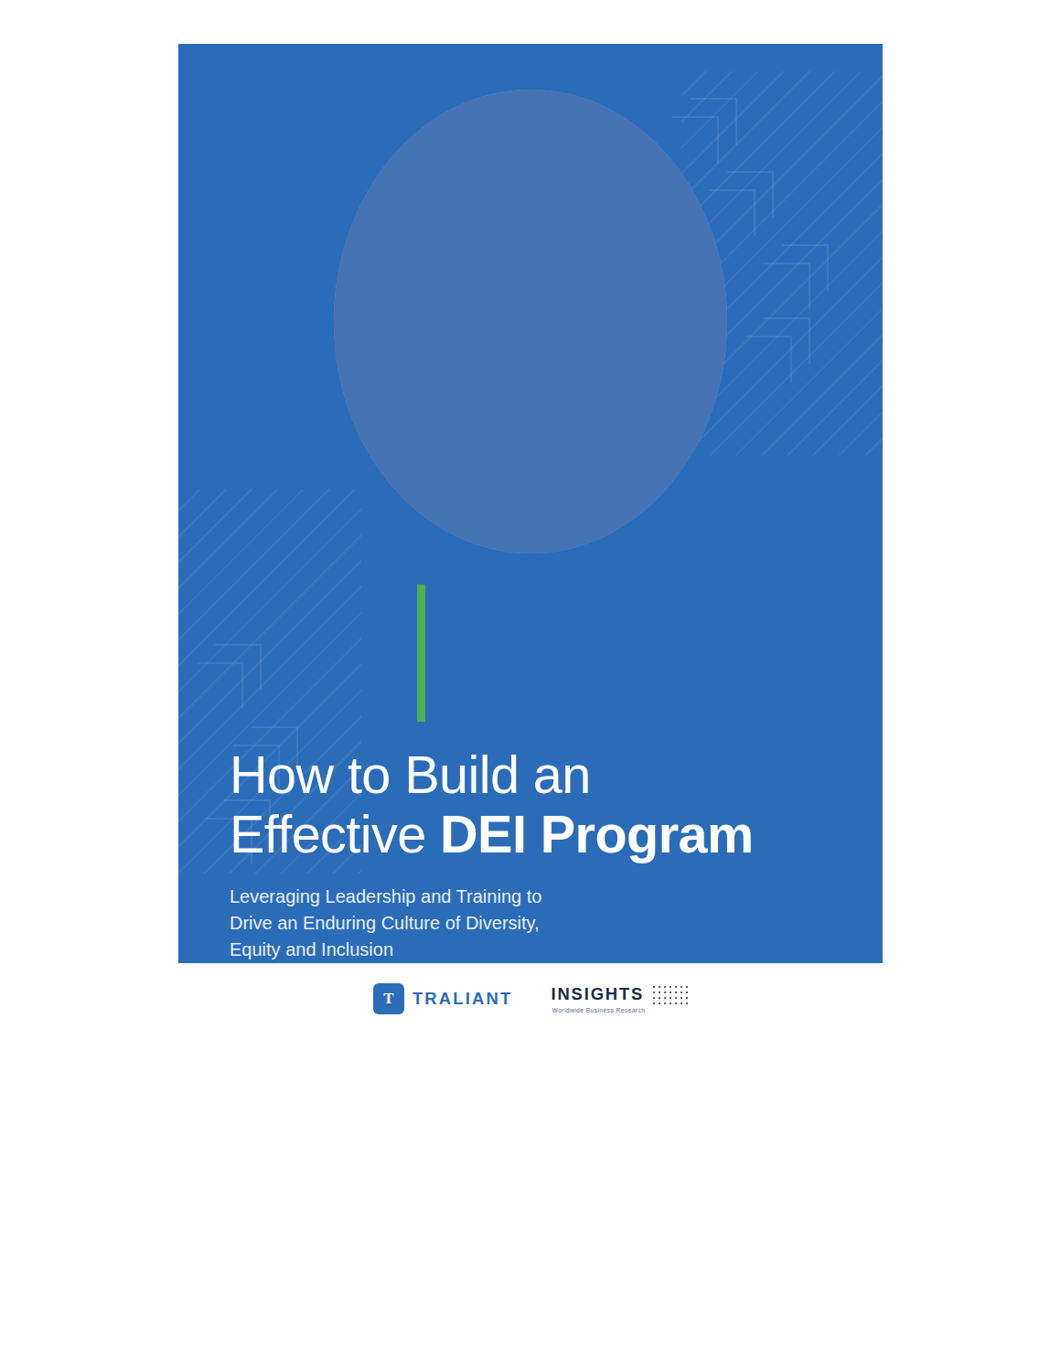How to Build an
Effective DEI Program
Leveraging Leadership and Training to Drive an Enduring Culture of Diversity, Equity and Inclusion
T TRALIANT
INSIGHTS
Worldwide Business Research